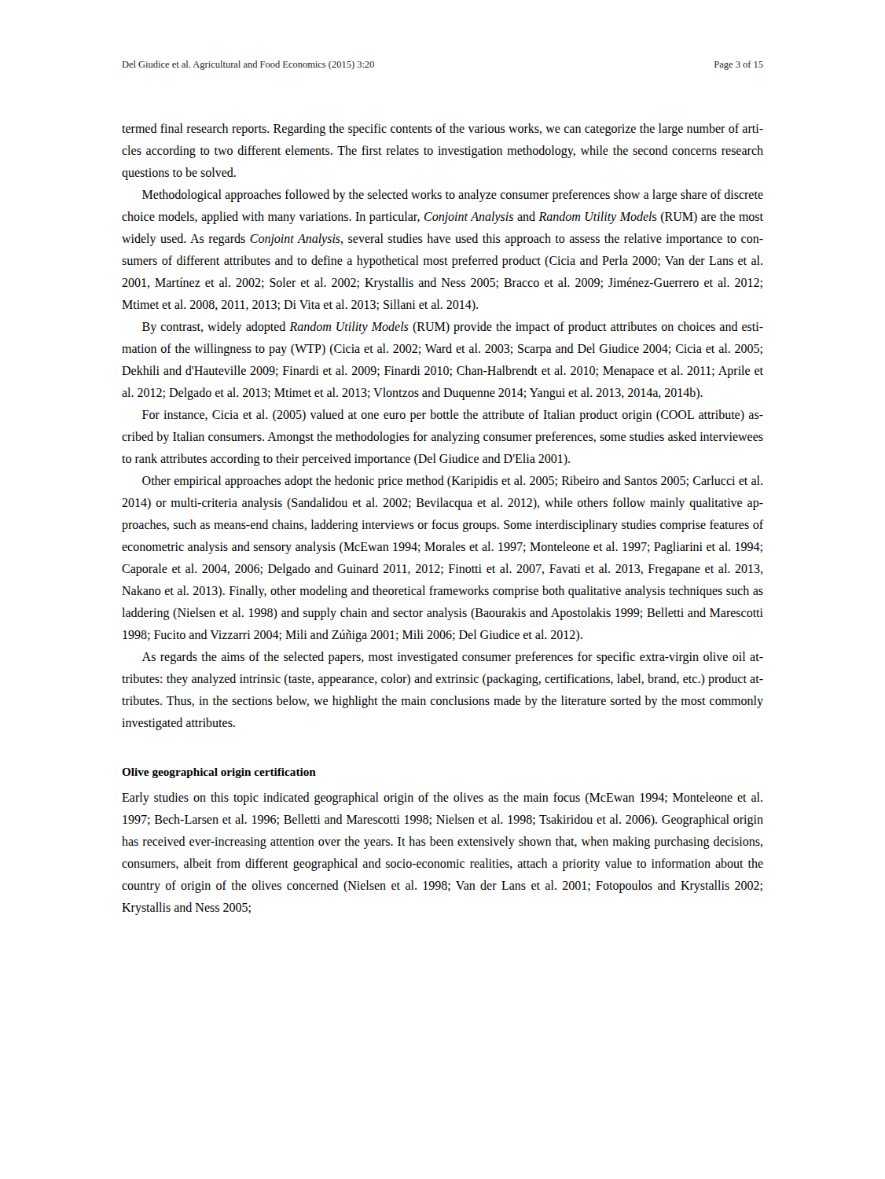Del Giudice et al. Agricultural and Food Economics (2015) 3:20 Page 3 of 15
termed final research reports. Regarding the specific contents of the various works, we can categorize the large number of articles according to two different elements. The first relates to investigation methodology, while the second concerns research questions to be solved.
Methodological approaches followed by the selected works to analyze consumer preferences show a large share of discrete choice models, applied with many variations. In particular, Conjoint Analysis and Random Utility Models (RUM) are the most widely used. As regards Conjoint Analysis, several studies have used this approach to assess the relative importance to consumers of different attributes and to define a hypothetical most preferred product (Cicia and Perla 2000; Van der Lans et al. 2001, Martínez et al. 2002; Soler et al. 2002; Krystallis and Ness 2005; Bracco et al. 2009; Jiménez-Guerrero et al. 2012; Mtimet et al. 2008, 2011, 2013; Di Vita et al. 2013; Sillani et al. 2014).
By contrast, widely adopted Random Utility Models (RUM) provide the impact of product attributes on choices and estimation of the willingness to pay (WTP) (Cicia et al. 2002; Ward et al. 2003; Scarpa and Del Giudice 2004; Cicia et al. 2005; Dekhili and d'Hauteville 2009; Finardi et al. 2009; Finardi 2010; Chan-Halbrendt et al. 2010; Menapace et al. 2011; Aprile et al. 2012; Delgado et al. 2013; Mtimet et al. 2013; Vlontzos and Duquenne 2014; Yangui et al. 2013, 2014a, 2014b).
For instance, Cicia et al. (2005) valued at one euro per bottle the attribute of Italian product origin (COOL attribute) ascribed by Italian consumers. Amongst the methodologies for analyzing consumer preferences, some studies asked interviewees to rank attributes according to their perceived importance (Del Giudice and D'Elia 2001).
Other empirical approaches adopt the hedonic price method (Karipidis et al. 2005; Ribeiro and Santos 2005; Carlucci et al. 2014) or multi-criteria analysis (Sandalidou et al. 2002; Bevilacqua et al. 2012), while others follow mainly qualitative approaches, such as means-end chains, laddering interviews or focus groups. Some interdisciplinary studies comprise features of econometric analysis and sensory analysis (McEwan 1994; Morales et al. 1997; Monteleone et al. 1997; Pagliarini et al. 1994; Caporale et al. 2004, 2006; Delgado and Guinard 2011, 2012; Finotti et al. 2007, Favati et al. 2013, Fregapane et al. 2013, Nakano et al. 2013). Finally, other modeling and theoretical frameworks comprise both qualitative analysis techniques such as laddering (Nielsen et al. 1998) and supply chain and sector analysis (Baourakis and Apostolakis 1999; Belletti and Marescotti 1998; Fucito and Vizzarri 2004; Mili and Zúñiga 2001; Mili 2006; Del Giudice et al. 2012).
As regards the aims of the selected papers, most investigated consumer preferences for specific extra-virgin olive oil attributes: they analyzed intrinsic (taste, appearance, color) and extrinsic (packaging, certifications, label, brand, etc.) product attributes. Thus, in the sections below, we highlight the main conclusions made by the literature sorted by the most commonly investigated attributes.
Olive geographical origin certification
Early studies on this topic indicated geographical origin of the olives as the main focus (McEwan 1994; Monteleone et al. 1997; Bech-Larsen et al. 1996; Belletti and Marescotti 1998; Nielsen et al. 1998; Tsakiridou et al. 2006). Geographical origin has received ever-increasing attention over the years. It has been extensively shown that, when making purchasing decisions, consumers, albeit from different geographical and socio-economic realities, attach a priority value to information about the country of origin of the olives concerned (Nielsen et al. 1998; Van der Lans et al. 2001; Fotopoulos and Krystallis 2002; Krystallis and Ness 2005;